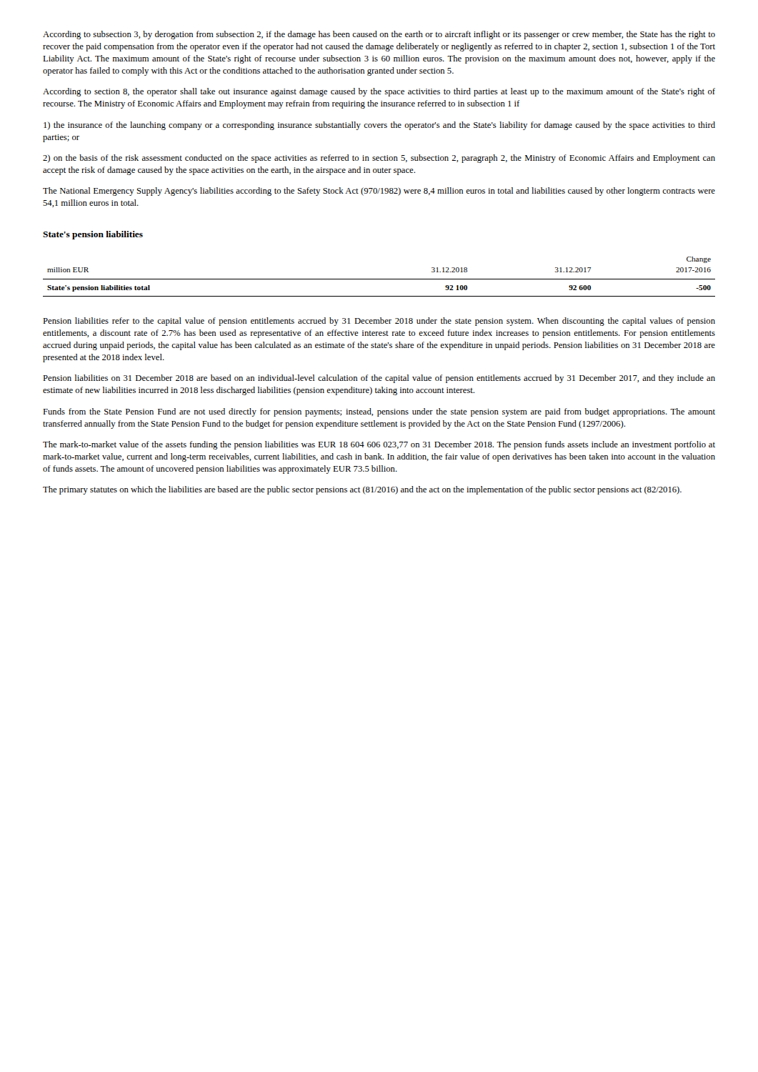According to subsection 3, by derogation from subsection 2, if the damage has been caused on the earth or to aircraft inflight or its passenger or crew member, the State has the right to recover the paid compensation from the operator even if the operator had not caused the damage deliberately or negligently as referred to in chapter 2, section 1, subsection 1 of the Tort Liability Act. The maximum amount of the State's right of recourse under subsection 3 is 60 million euros. The provision on the maximum amount does not, however, apply if the operator has failed to comply with this Act or the conditions attached to the authorisation granted under section 5.
According to section 8, the operator shall take out insurance against damage caused by the space activities to third parties at least up to the maximum amount of the State's right of recourse. The Ministry of Economic Affairs and Employment may refrain from requiring the insurance referred to in subsection 1 if
1) the insurance of the launching company or a corresponding insurance substantially covers the operator's and the State's liability for damage caused by the space activities to third parties; or
2) on the basis of the risk assessment conducted on the space activities as referred to in section 5, subsection 2, paragraph 2, the Ministry of Economic Affairs and Employment can accept the risk of damage caused by the space activities on the earth, in the airspace and in outer space.
The National Emergency Supply Agency's liabilities according to the Safety Stock Act (970/1982) were 8,4 million euros in total and liabilities caused by other longterm contracts were 54,1 million euros in total.
State's pension liabilities
| million EUR | 31.12.2018 | 31.12.2017 | Change 2017-2016 |
| --- | --- | --- | --- |
| State's pension liabilities total | 92 100 | 92 600 | -500 |
Pension liabilities refer to the capital value of pension entitlements accrued by 31 December 2018 under the state pension system. When discounting the capital values of pension entitlements, a discount rate of 2.7% has been used as representative of an effective interest rate to exceed future index increases to pension entitlements. For pension entitlements accrued during unpaid periods, the capital value has been calculated as an estimate of the state's share of the expenditure in unpaid periods. Pension liabilities on 31 December 2018 are presented at the 2018 index level.
Pension liabilities on 31 December 2018 are based on an individual-level calculation of the capital value of pension entitlements accrued by 31 December 2017, and they include an estimate of new liabilities incurred in 2018 less discharged liabilities (pension expenditure) taking into account interest.
Funds from the State Pension Fund are not used directly for pension payments; instead, pensions under the state pension system are paid from budget appropriations. The amount transferred annually from the State Pension Fund to the budget for pension expenditure settlement is provided by the Act on the State Pension Fund (1297/2006).
The mark-to-market value of the assets funding the pension liabilities was EUR 18 604 606 023,77 on 31 December 2018. The pension funds assets include an investment portfolio at mark-to-market value, current and long-term receivables, current liabilities, and cash in bank. In addition, the fair value of open derivatives has been taken into account in the valuation of funds assets. The amount of uncovered pension liabilities was approximately EUR 73.5 billion.
The primary statutes on which the liabilities are based are the public sector pensions act (81/2016) and the act on the implementation of the public sector pensions act (82/2016).